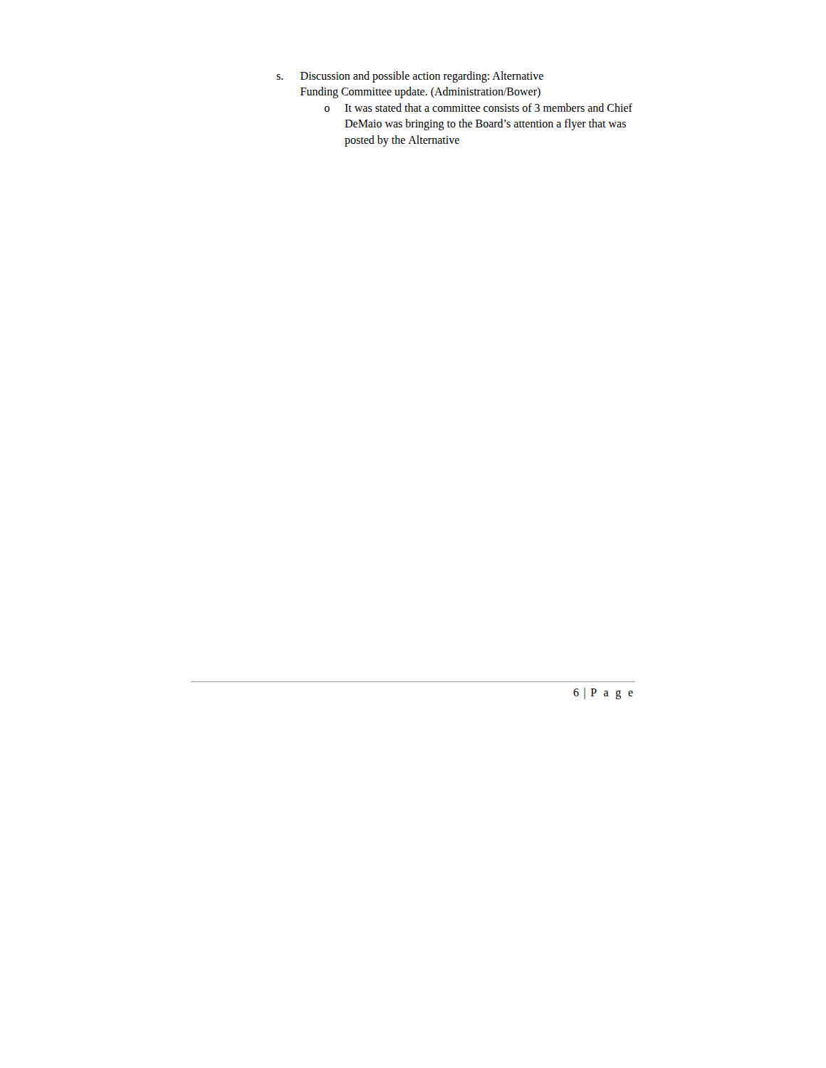s. Discussion and possible action regarding: Alternative Funding Committee update. (Administration/Bower)
It was stated that a committee consists of 3 members and Chief DeMaio was bringing to the Board’s attention a flyer that was posted by the Alternative
6 | P a g e